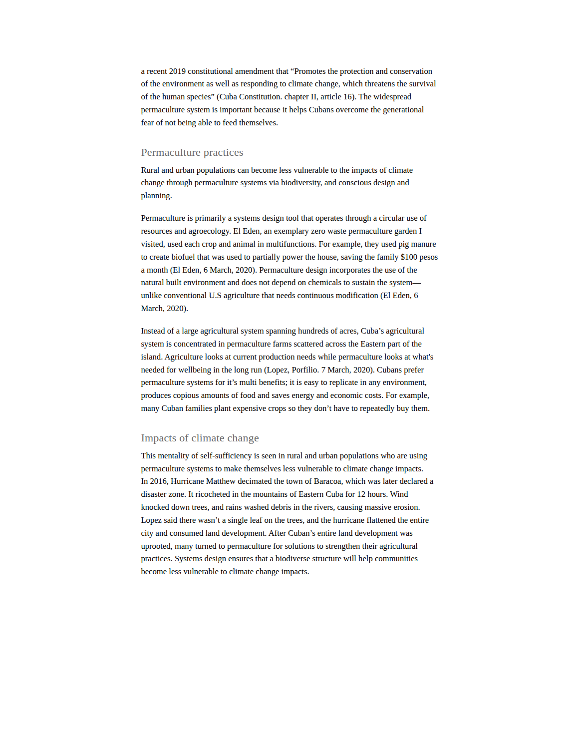a recent 2019 constitutional amendment that “Promotes the protection and conservation of the environment as well as responding to climate change, which threatens the survival of the human species” (Cuba Constitution. chapter II, article 16). The widespread permaculture system is important because it helps Cubans overcome the generational fear of not being able to feed themselves.
Permaculture practices
Rural and urban populations can become less vulnerable to the impacts of climate change through permaculture systems via biodiversity, and conscious design and planning.
Permaculture is primarily a systems design tool that operates through a circular use of resources and agroecology. El Eden, an exemplary zero waste permaculture garden I visited, used each crop and animal in multifunctions. For example, they used pig manure to create biofuel that was used to partially power the house, saving the family $100 pesos a month (El Eden, 6 March, 2020). Permaculture design incorporates the use of the natural built environment and does not depend on chemicals to sustain the system—unlike conventional U.S agriculture that needs continuous modification (El Eden, 6 March, 2020).
Instead of a large agricultural system spanning hundreds of acres, Cuba’s agricultural system is concentrated in permaculture farms scattered across the Eastern part of the island. Agriculture looks at current production needs while permaculture looks at what's needed for wellbeing in the long run (Lopez, Porfilio. 7 March, 2020). Cubans prefer permaculture systems for it’s multi benefits; it is easy to replicate in any environment, produces copious amounts of food and saves energy and economic costs. For example, many Cuban families plant expensive crops so they don’t have to repeatedly buy them.
Impacts of climate change
This mentality of self-sufficiency is seen in rural and urban populations who are using permaculture systems to make themselves less vulnerable to climate change impacts.
In 2016, Hurricane Matthew decimated the town of Baracoa, which was later declared a disaster zone. It ricocheted in the mountains of Eastern Cuba for 12 hours. Wind knocked down trees, and rains washed debris in the rivers, causing massive erosion. Lopez said there wasn’t a single leaf on the trees, and the hurricane flattened the entire city and consumed land development. After Cuban’s entire land development was uprooted, many turned to permaculture for solutions to strengthen their agricultural practices. Systems design ensures that a biodiverse structure will help communities become less vulnerable to climate change impacts.